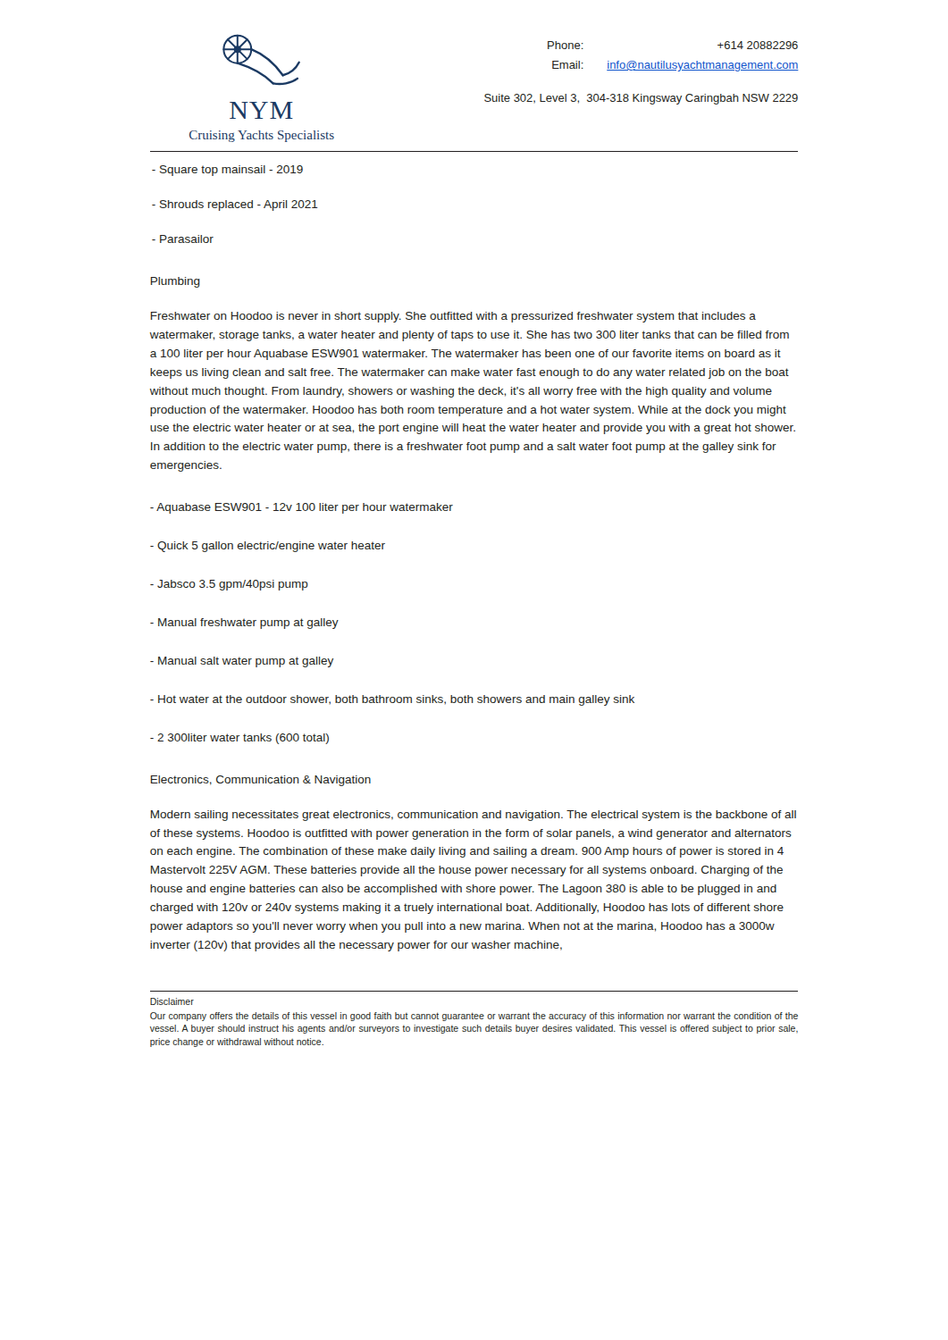NYM
Cruising Yachts Specialists
| Phone: | +614 20882296 |
| Email: | info@nautilusyachtmanagement.com |
Suite 302, Level 3, 304-318 Kingsway Caringbah NSW 2229
- Square top mainsail - 2019
- Shrouds replaced - April 2021
- Parasailor
Plumbing
Freshwater on Hoodoo is never in short supply. She outfitted with a pressurized freshwater system that includes a watermaker, storage tanks, a water heater and plenty of taps to use it. She has two 300 liter tanks that can be filled from a 100 liter per hour Aquabase ESW901 watermaker. The watermaker has been one of our favorite items on board as it keeps us living clean and salt free. The watermaker can make water fast enough to do any water related job on the boat without much thought. From laundry, showers or washing the deck, it's all worry free with the high quality and volume production of the watermaker. Hoodoo has both room temperature and a hot water system. While at the dock you might use the electric water heater or at sea, the port engine will heat the water heater and provide you with a great hot shower. In addition to the electric water pump, there is a freshwater foot pump and a salt water foot pump at the galley sink for emergencies.
- Aquabase ESW901 - 12v 100 liter per hour watermaker
- Quick 5 gallon electric/engine water heater
- Jabsco 3.5 gpm/40psi pump
- Manual freshwater pump at galley
- Manual salt water pump at galley
- Hot water at the outdoor shower, both bathroom sinks, both showers and main galley sink
- 2 300liter water tanks (600 total)
Electronics, Communication & Navigation
Modern sailing necessitates great electronics, communication and navigation. The electrical system is the backbone of all of these systems. Hoodoo is outfitted with power generation in the form of solar panels, a wind generator and alternators on each engine. The combination of these make daily living and sailing a dream. 900 Amp hours of power is stored in 4 Mastervolt 225V AGM. These batteries provide all the house power necessary for all systems onboard. Charging of the house and engine batteries can also be accomplished with shore power. The Lagoon 380 is able to be plugged in and charged with 120v or 240v systems making it a truely international boat. Additionally, Hoodoo has lots of different shore power adaptors so you'll never worry when you pull into a new marina. When not at the marina, Hoodoo has a 3000w inverter (120v) that provides all the necessary power for our washer machine,
Disclaimer
Our company offers the details of this vessel in good faith but cannot guarantee or warrant the accuracy of this information nor warrant the condition of the vessel. A buyer should instruct his agents and/or surveyors to investigate such details buyer desires validated. This vessel is offered subject to prior sale, price change or withdrawal without notice.